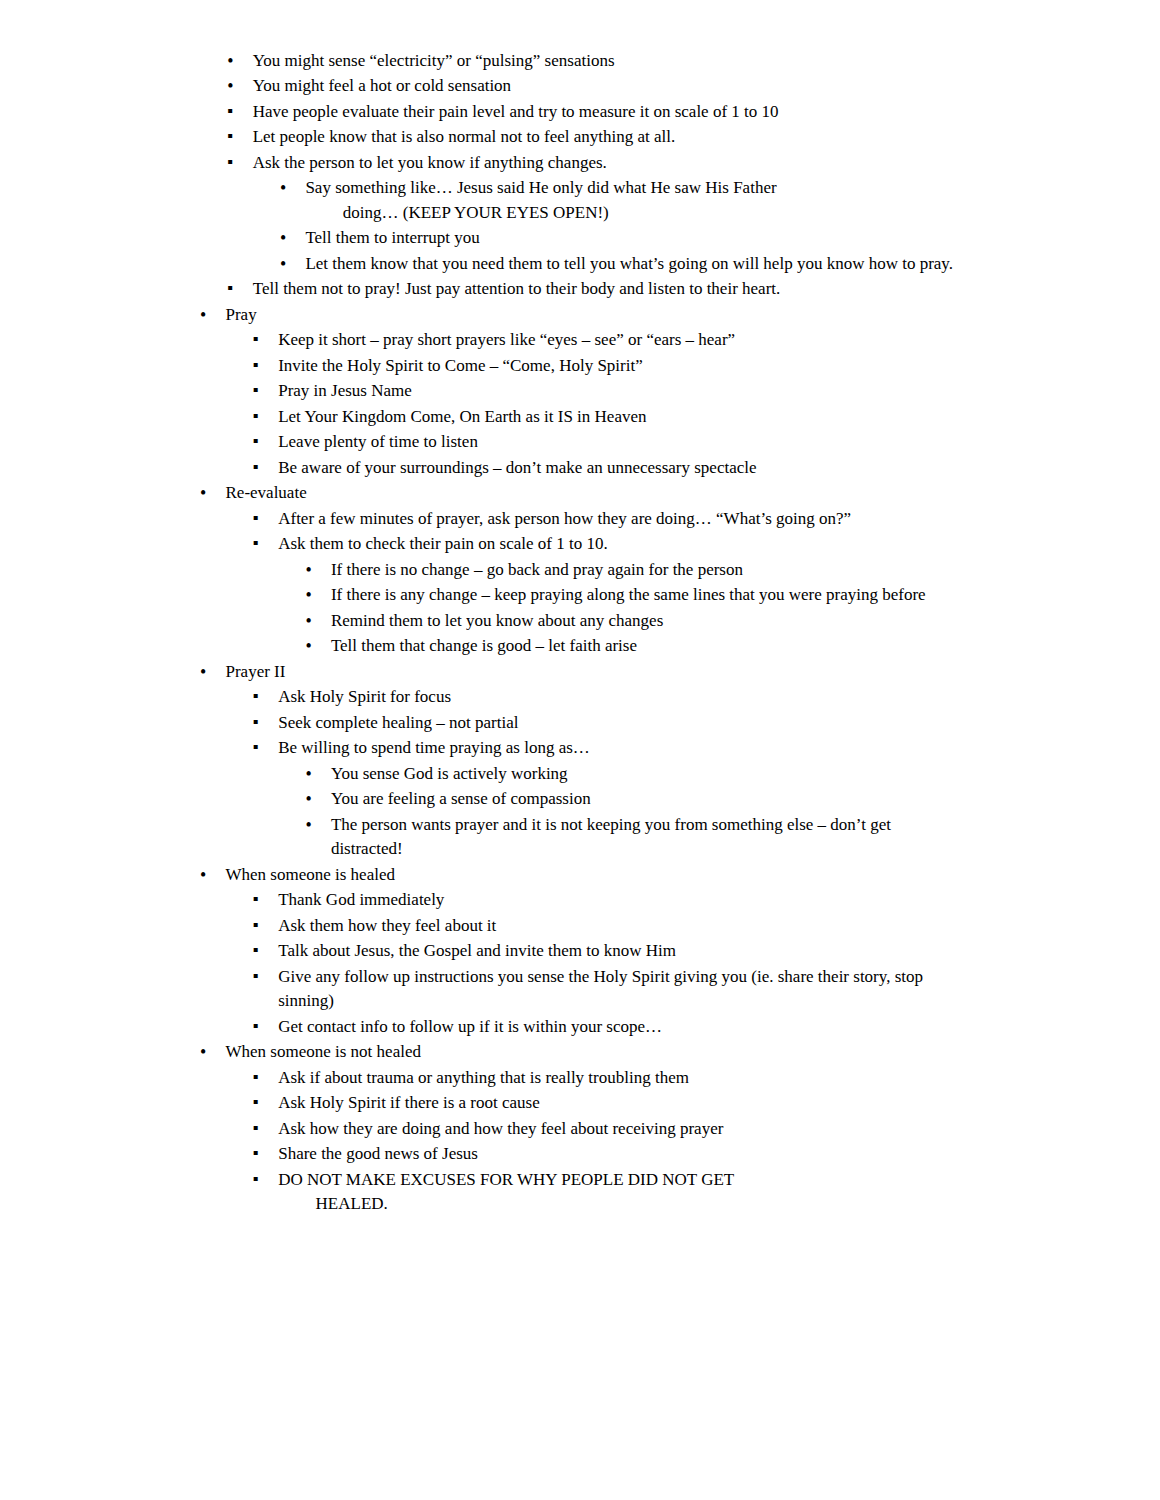You might sense “electricity” or “pulsing” sensations
You might feel a hot or cold sensation
Have people evaluate their pain level and try to measure it on scale of 1 to 10
Let people know that is also normal not to feel anything at all.
Ask the person to let you know if anything changes.
Say something like… Jesus said He only did what He saw His Father doing… (KEEP YOUR EYES OPEN!)
Tell them to interrupt you
Let them know that you need them to tell you what’s going on will help you know how to pray.
Tell them not to pray! Just pay attention to their body and listen to their heart.
Pray
Keep it short – pray short prayers like “eyes – see” or “ears – hear”
Invite the Holy Spirit to Come – “Come, Holy Spirit”
Pray in Jesus Name
Let Your Kingdom Come, On Earth as it IS in Heaven
Leave plenty of time to listen
Be aware of your surroundings – don’t make an unnecessary spectacle
Re-evaluate
After a few minutes of prayer, ask person how they are doing… “What’s going on?”
Ask them to check their pain on scale of 1 to 10.
If there is no change – go back and pray again for the person
If there is any change – keep praying along the same lines that you were praying before
Remind them to let you know about any changes
Tell them that change is good – let faith arise
Prayer II
Ask Holy Spirit for focus
Seek complete healing – not partial
Be willing to spend time praying as long as…
You sense God is actively working
You are feeling a sense of compassion
The person wants prayer and it is not keeping you from something else – don’t get distracted!
When someone is healed
Thank God immediately
Ask them how they feel about it
Talk about Jesus, the Gospel and invite them to know Him
Give any follow up instructions you sense the Holy Spirit giving you (ie. share their story, stop sinning)
Get contact info to follow up if it is within your scope…
When someone is not healed
Ask if about trauma or anything that is really troubling them
Ask Holy Spirit if there is a root cause
Ask how they are doing and how they feel about receiving prayer
Share the good news of Jesus
DO NOT MAKE EXCUSES FOR WHY PEOPLE DID NOT GET HEALED.